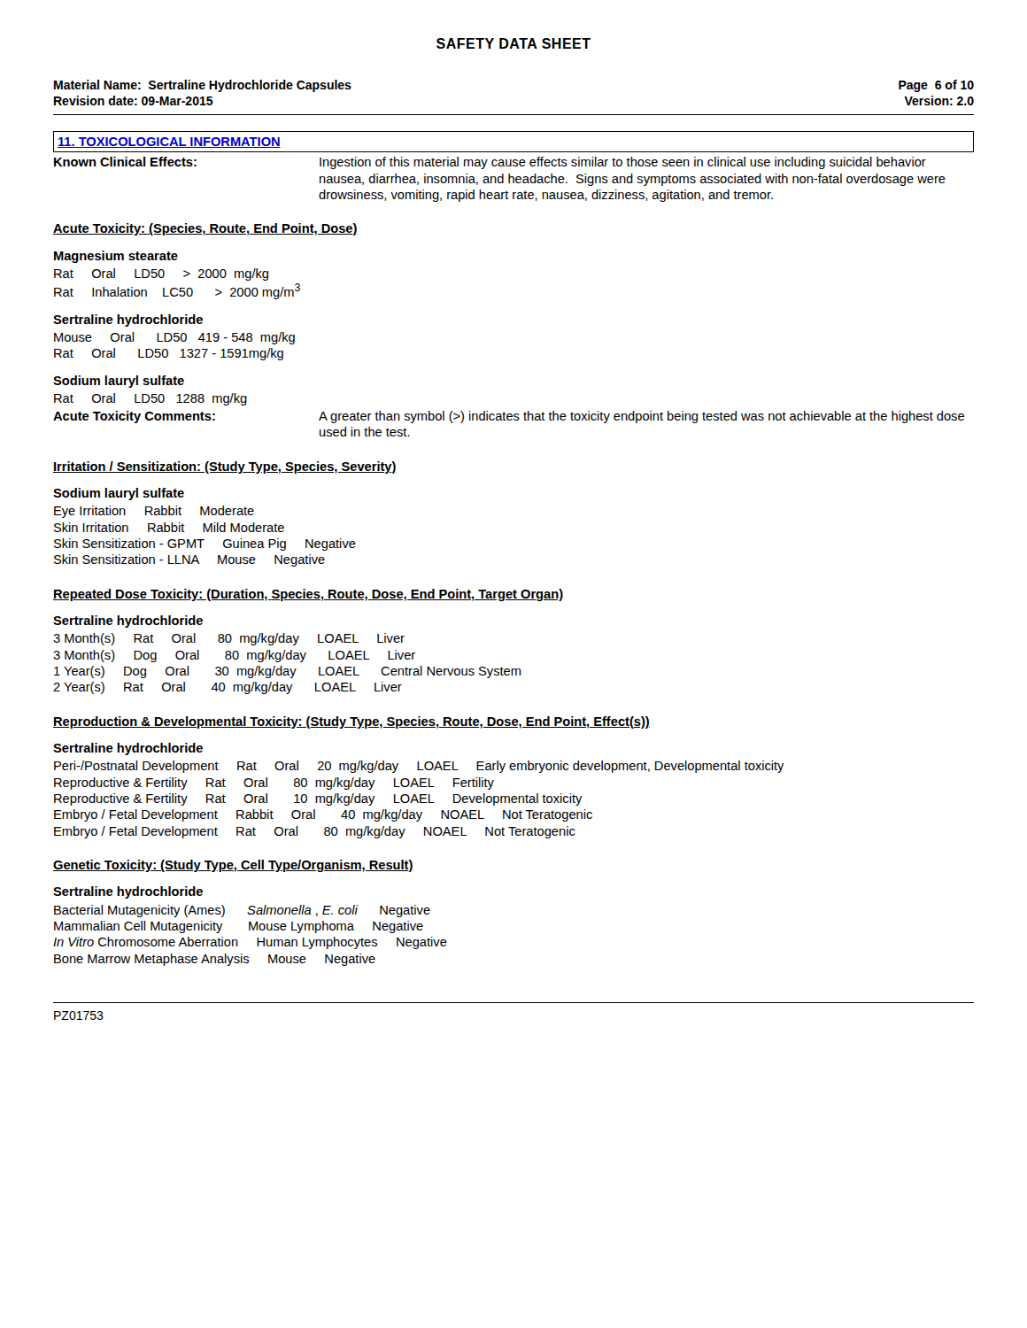SAFETY DATA SHEET
| Material Name: Sertraline Hydrochloride Capsules | Page 6 of 10 |
| Revision date: 09-Mar-2015 | Version: 2.0 |
11. TOXICOLOGICAL INFORMATION
Known Clinical Effects:
Ingestion of this material may cause effects similar to those seen in clinical use including suicidal behavior nausea, diarrhea, insomnia, and headache. Signs and symptoms associated with non-fatal overdosage were drowsiness, vomiting, rapid heart rate, nausea, dizziness, agitation, and tremor.
Acute Toxicity: (Species, Route, End Point, Dose)
Magnesium stearate
Rat Oral LD50 > 2000 mg/kg
Rat Inhalation LC50 > 2000 mg/m3
Sertraline hydrochloride
Mouse Oral LD50 419 - 548 mg/kg
Rat Oral LD50 1327 - 1591mg/kg
Sodium lauryl sulfate
Rat Oral LD50 1288 mg/kg
Acute Toxicity Comments:
A greater than symbol (>) indicates that the toxicity endpoint being tested was not achievable at the highest dose used in the test.
Irritation / Sensitization: (Study Type, Species, Severity)
Sodium lauryl sulfate
Eye Irritation Rabbit Moderate
Skin Irritation Rabbit Mild Moderate
Skin Sensitization - GPMT Guinea Pig Negative
Skin Sensitization - LLNA Mouse Negative
Repeated Dose Toxicity: (Duration, Species, Route, Dose, End Point, Target Organ)
Sertraline hydrochloride
3 Month(s) Rat Oral 80 mg/kg/day LOAEL Liver
3 Month(s) Dog Oral 80 mg/kg/day LOAEL Liver
1 Year(s) Dog Oral 30 mg/kg/day LOAEL Central Nervous System
2 Year(s) Rat Oral 40 mg/kg/day LOAEL Liver
Reproduction & Developmental Toxicity: (Study Type, Species, Route, Dose, End Point, Effect(s))
Sertraline hydrochloride
Peri-/Postnatal Development Rat Oral 20 mg/kg/day LOAEL Early embryonic development, Developmental toxicity
Reproductive & Fertility Rat Oral 80 mg/kg/day LOAEL Fertility
Reproductive & Fertility Rat Oral 10 mg/kg/day LOAEL Developmental toxicity
Embryo / Fetal Development Rabbit Oral 40 mg/kg/day NOAEL Not Teratogenic
Embryo / Fetal Development Rat Oral 80 mg/kg/day NOAEL Not Teratogenic
Genetic Toxicity: (Study Type, Cell Type/Organism, Result)
Sertraline hydrochloride
Bacterial Mutagenicity (Ames) Salmonella , E. coli Negative
Mammalian Cell Mutagenicity Mouse Lymphoma Negative
In Vitro Chromosome Aberration Human Lymphocytes Negative
Bone Marrow Metaphase Analysis Mouse Negative
PZ01753